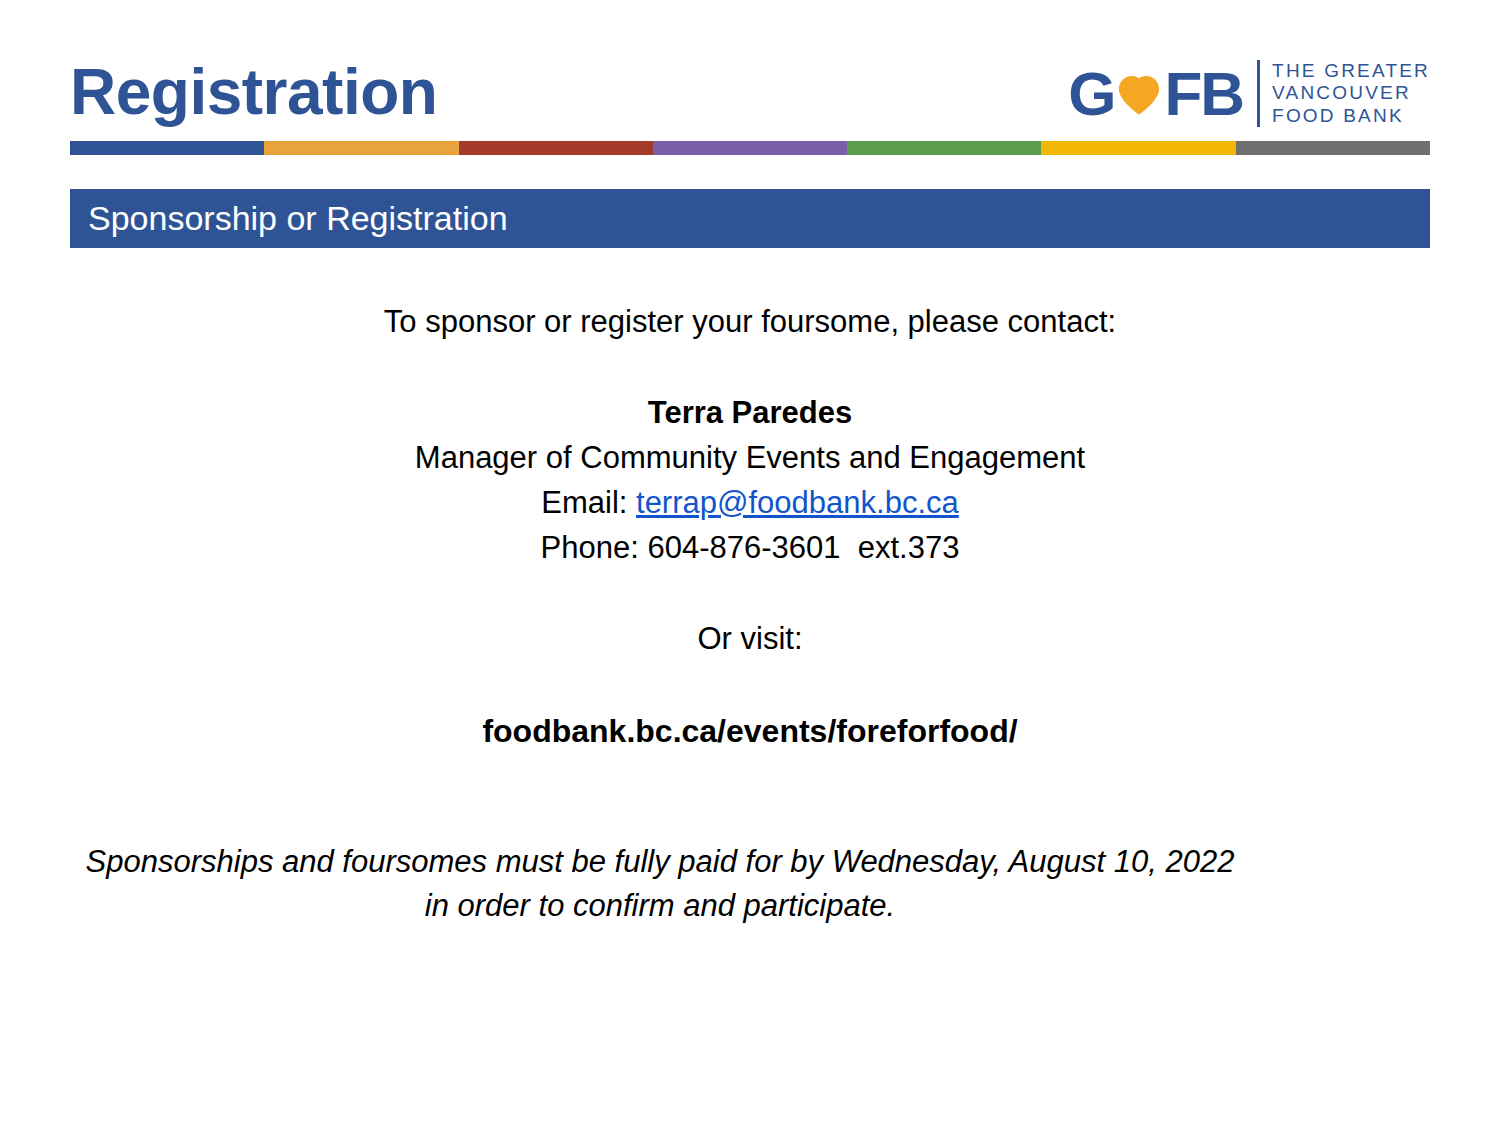Registration
G FB
The Greater
Vancouver
Food Bank
Sponsorship or Registration
To sponsor or register your foursome, please contact:
Terra Paredes
Manager of Community Events and Engagement
Email: terrap@foodbank.bc.ca
Phone: 604-876-3601 ext.373
Or visit:
foodbank.bc.ca/events/foreforfood/
Sponsorships and foursomes must be fully paid for by Wednesday, August 10, 2022 in order to confirm and participate.